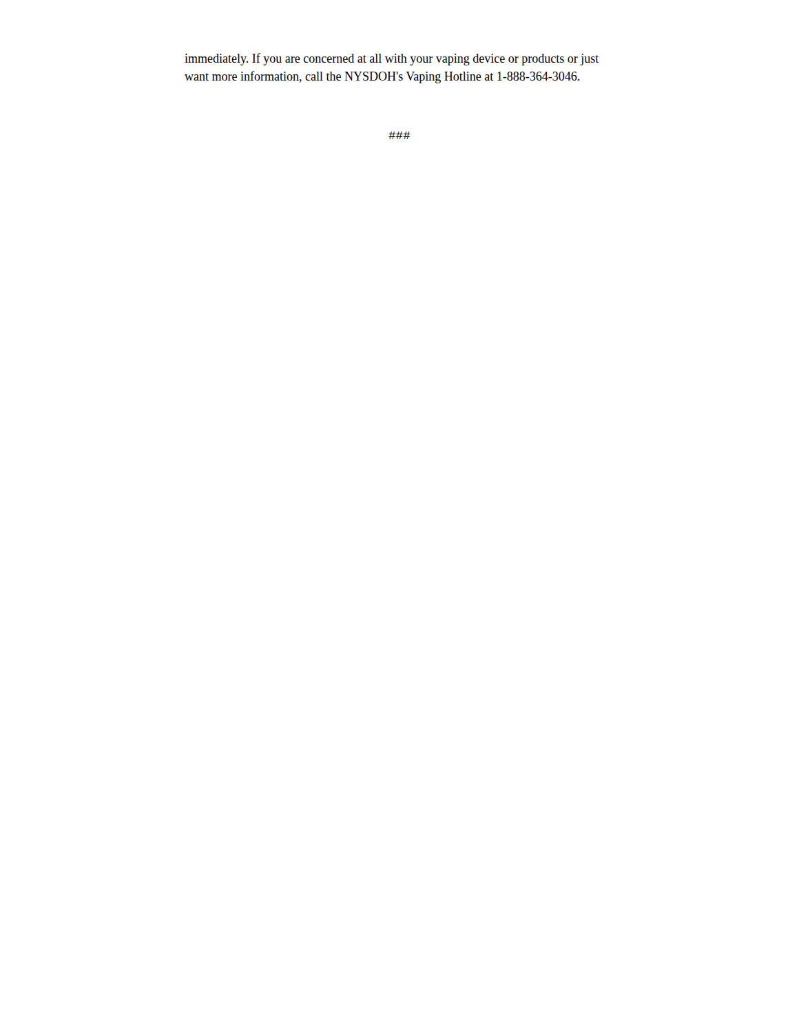immediately. If you are concerned at all with your vaping device or products or just want more information, call the NYSDOH's Vaping Hotline at 1-888-364-3046.
###